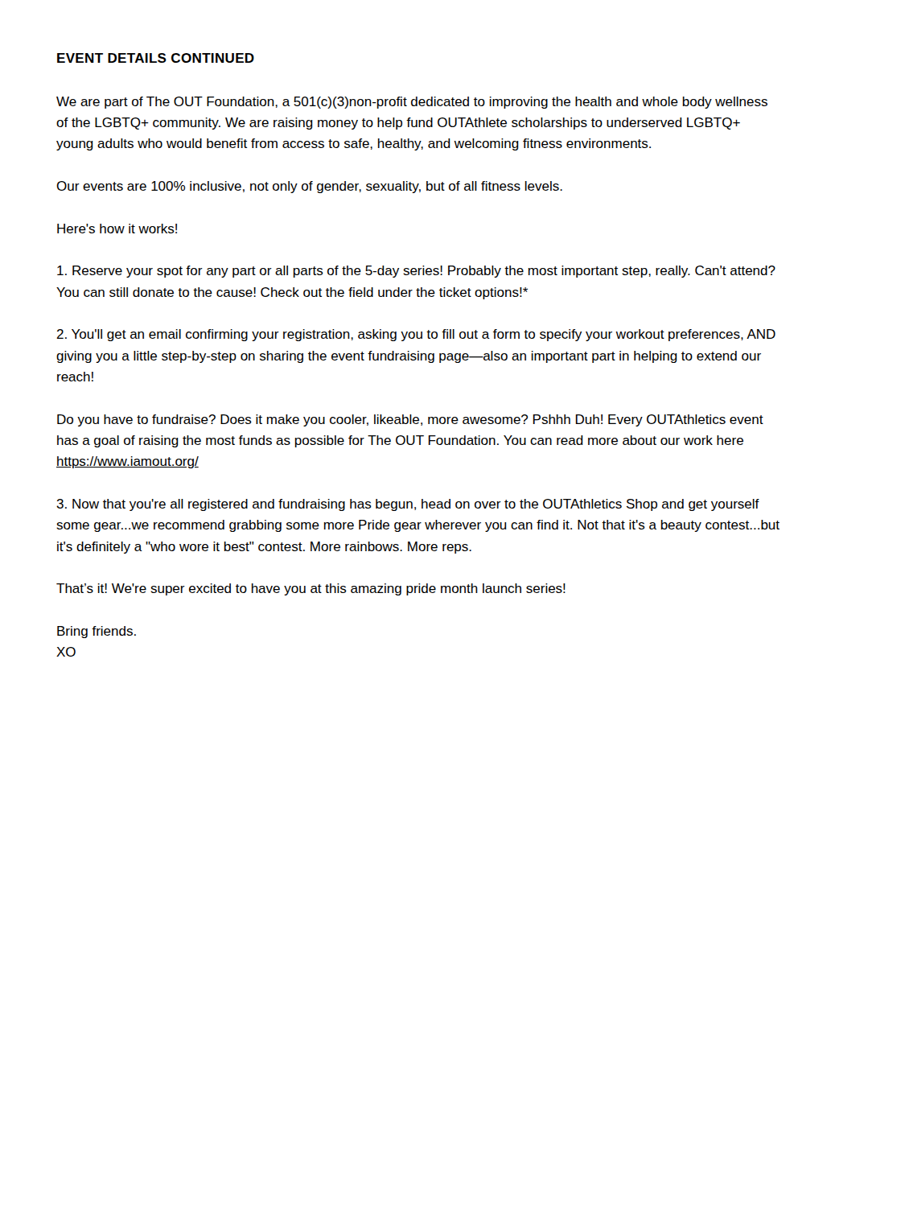EVENT DETAILS CONTINUED
We are part of The OUT Foundation, a 501(c)(3)non-profit dedicated to improving the health and whole body wellness of the LGBTQ+ community. We are raising money to help fund OUTAthlete scholarships to underserved LGBTQ+ young adults who would benefit from access to safe, healthy, and welcoming fitness environments.
Our events are 100% inclusive, not only of gender, sexuality, but of all fitness levels.
Here's how it works!
1. Reserve your spot for any part or all parts of the 5-day series! Probably the most important step, really. Can't attend? You can still donate to the cause! Check out the field under the ticket options!*
2. You'll get an email confirming your registration, asking you to fill out a form to specify your workout preferences, AND giving you a little step-by-step on sharing the event fundraising page—also an important part in helping to extend our reach!
Do you have to fundraise? Does it make you cooler, likeable, more awesome? Pshhh Duh! Every OUTAthletics event has a goal of raising the most funds as possible for The OUT Foundation. You can read more about our work here https://www.iamout.org/
3. Now that you're all registered and fundraising has begun, head on over to the OUTAthletics Shop and get yourself some gear...we recommend grabbing some more Pride gear wherever you can find it. Not that it's a beauty contest...but it's definitely a "who wore it best" contest. More rainbows. More reps.
That’s it! We're super excited to have you at this amazing pride month launch series!
Bring friends.
XO